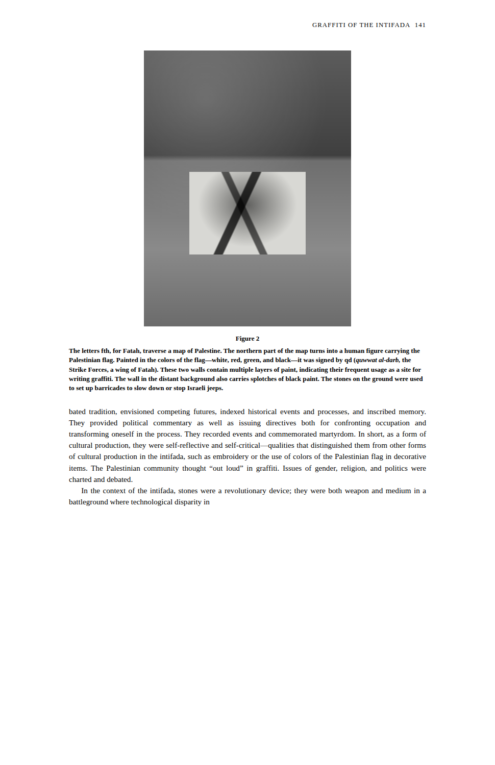GRAFFITI OF THE INTIFADA 141
Figure 2
The letters fth, for Fatah, traverse a map of Palestine. The northern part of the map turns into a human figure carrying the Palestinian flag. Painted in the colors of the flag—white, red, green, and black—it was signed by qd (quwwat al-darb, the Strike Forces, a wing of Fatah). These two walls contain multiple layers of paint, indicating their frequent usage as a site for writing graffiti. The wall in the distant background also carries splotches of black paint. The stones on the ground were used to set up barricades to slow down or stop Israeli jeeps.
bated tradition, envisioned competing futures, indexed historical events and processes, and inscribed memory. They provided political commentary as well as issuing directives both for confronting occupation and transforming oneself in the process. They recorded events and commemorated martyrdom. In short, as a form of cultural production, they were self-reflective and self-critical—qualities that distinguished them from other forms of cultural production in the intifada, such as embroidery or the use of colors of the Palestinian flag in decorative items. The Palestinian community thought “out loud” in graffiti. Issues of gender, religion, and politics were charted and debated.
In the context of the intifada, stones were a revolutionary device; they were both weapon and medium in a battleground where technological disparity in